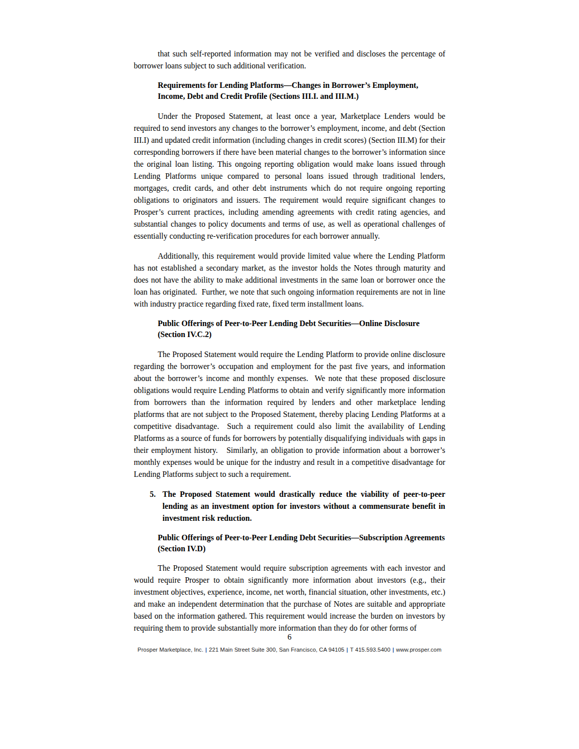that such self-reported information may not be verified and discloses the percentage of borrower loans subject to such additional verification.
Requirements for Lending Platforms—Changes in Borrower’s Employment, Income, Debt and Credit Profile (Sections III.I. and III.M.)
Under the Proposed Statement, at least once a year, Marketplace Lenders would be required to send investors any changes to the borrower’s employment, income, and debt (Section III.I) and updated credit information (including changes in credit scores) (Section III.M) for their corresponding borrowers if there have been material changes to the borrower’s information since the original loan listing. This ongoing reporting obligation would make loans issued through Lending Platforms unique compared to personal loans issued through traditional lenders, mortgages, credit cards, and other debt instruments which do not require ongoing reporting obligations to originators and issuers. The requirement would require significant changes to Prosper’s current practices, including amending agreements with credit rating agencies, and substantial changes to policy documents and terms of use, as well as operational challenges of essentially conducting re-verification procedures for each borrower annually.
Additionally, this requirement would provide limited value where the Lending Platform has not established a secondary market, as the investor holds the Notes through maturity and does not have the ability to make additional investments in the same loan or borrower once the loan has originated. Further, we note that such ongoing information requirements are not in line with industry practice regarding fixed rate, fixed term installment loans.
Public Offerings of Peer-to-Peer Lending Debt Securities—Online Disclosure (Section IV.C.2)
The Proposed Statement would require the Lending Platform to provide online disclosure regarding the borrower’s occupation and employment for the past five years, and information about the borrower’s income and monthly expenses. We note that these proposed disclosure obligations would require Lending Platforms to obtain and verify significantly more information from borrowers than the information required by lenders and other marketplace lending platforms that are not subject to the Proposed Statement, thereby placing Lending Platforms at a competitive disadvantage. Such a requirement could also limit the availability of Lending Platforms as a source of funds for borrowers by potentially disqualifying individuals with gaps in their employment history. Similarly, an obligation to provide information about a borrower’s monthly expenses would be unique for the industry and result in a competitive disadvantage for Lending Platforms subject to such a requirement.
The Proposed Statement would drastically reduce the viability of peer-to-peer lending as an investment option for investors without a commensurate benefit in investment risk reduction.
Public Offerings of Peer-to-Peer Lending Debt Securities—Subscription Agreements (Section IV.D)
The Proposed Statement would require subscription agreements with each investor and would require Prosper to obtain significantly more information about investors (e.g., their investment objectives, experience, income, net worth, financial situation, other investments, etc.) and make an independent determination that the purchase of Notes are suitable and appropriate based on the information gathered. This requirement would increase the burden on investors by requiring them to provide substantially more information than they do for other forms of
6
Prosper Marketplace, Inc.|221 Main Street Suite 300, San Francisco, CA 94105|T 415.593.5400|www.prosper.com